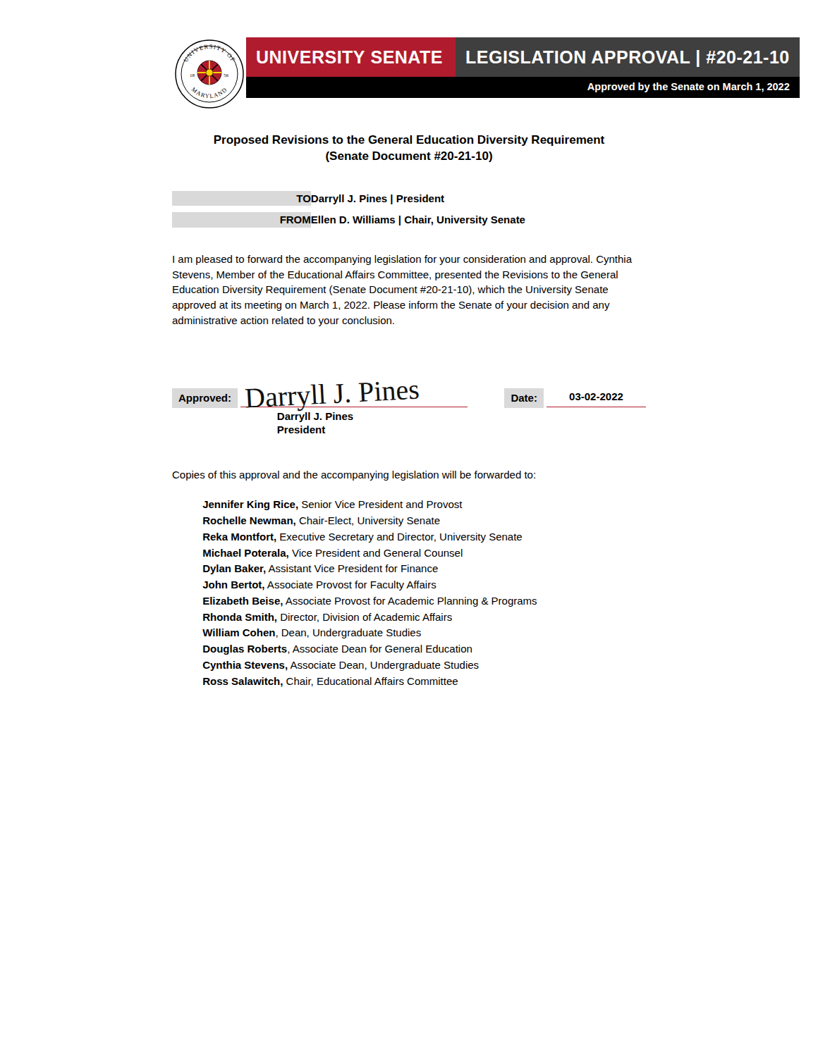UNIVERSITY OF MARYLAND 18 56
UNIVERSITY SENATE
LEGISLATION APPROVAL | #20-21-10
Approved by the Senate on March 1, 2022
Proposed Revisions to the General Education Diversity Requirement
(Senate Document #20-21-10)
| TO | Darryll J. Pines / President |
| FROM | Ellen D. Williams / Chair, University Senate |
I am pleased to forward the accompanying legislation for your consideration and approval. Cynthia Stevens, Member of the Educational Affairs Committee, presented the Revisions to the General Education Diversity Requirement (Senate Document #20-21-10), which the University Senate approved at its meeting on March 1, 2022. Please inform the Senate of your decision and any administrative action related to your conclusion.
Approved: Darryll J. Pines Date: 03-02-2022
Darryll J. Pines
President
Copies of this approval and the accompanying legislation will be forwarded to:
Jennifer King Rice, Senior Vice President and Provost
Rochelle Newman, Chair-Elect, University Senate
Reka Montfort, Executive Secretary and Director, University Senate
Michael Poterala, Vice President and General Counsel
Dylan Baker, Assistant Vice President for Finance
John Bertot, Associate Provost for Faculty Affairs
Elizabeth Beise, Associate Provost for Academic Planning & Programs
Rhonda Smith, Director, Division of Academic Affairs
William Cohen, Dean, Undergraduate Studies
Douglas Roberts, Associate Dean for General Education
Cynthia Stevens, Associate Dean, Undergraduate Studies
Ross Salawitch, Chair, Educational Affairs Committee